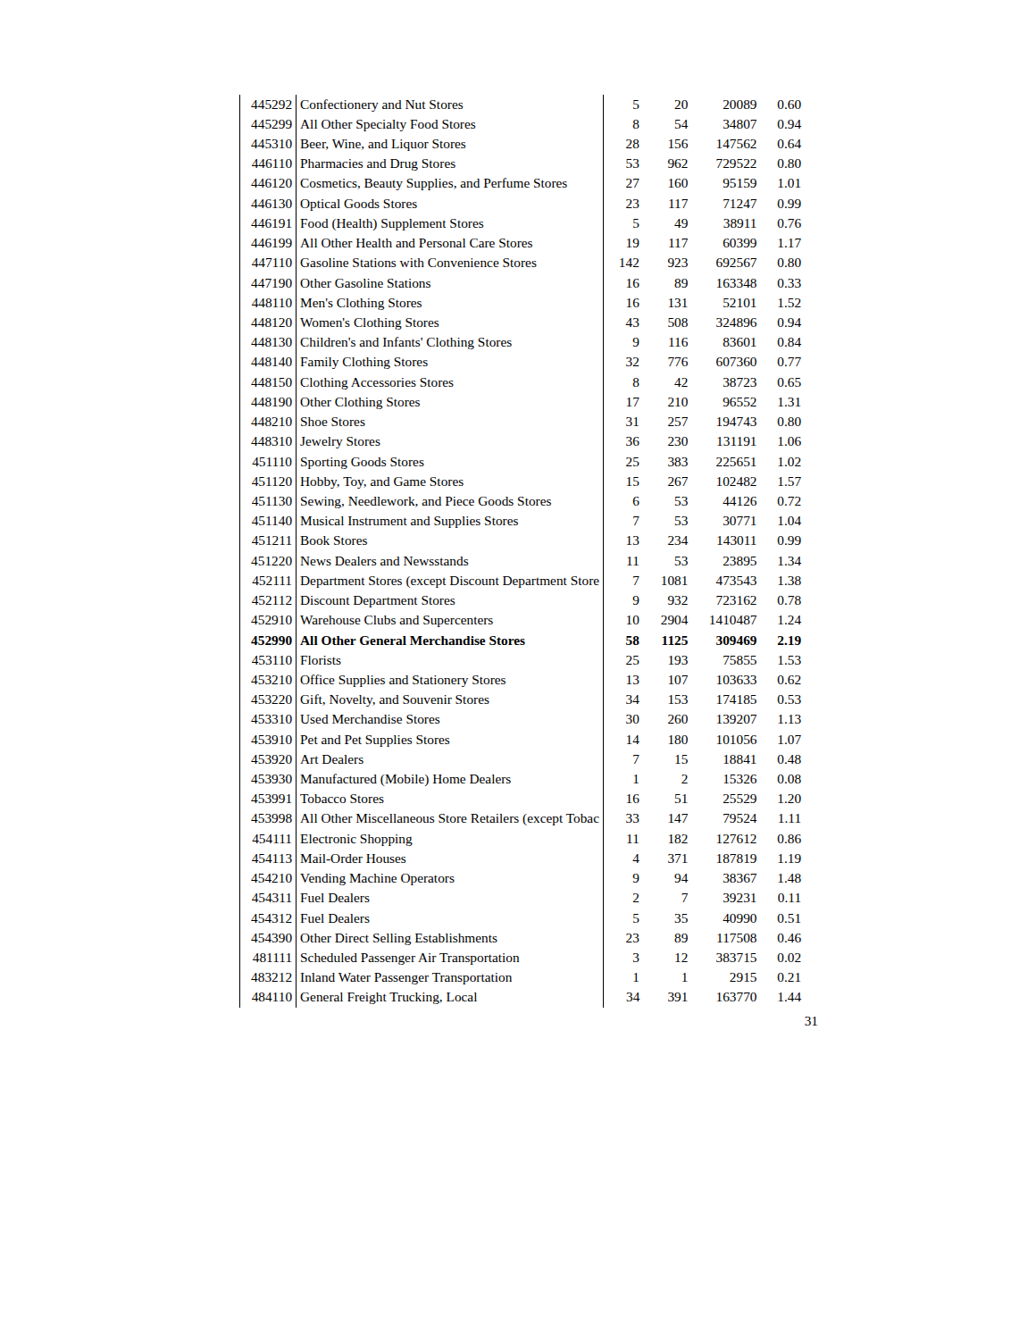| 445292 | Confectionery and Nut Stores | 5 | 20 | 20089 | 0.60 |
| 445299 | All Other Specialty Food Stores | 8 | 54 | 34807 | 0.94 |
| 445310 | Beer, Wine, and Liquor Stores | 28 | 156 | 147562 | 0.64 |
| 446110 | Pharmacies and Drug Stores | 53 | 962 | 729522 | 0.80 |
| 446120 | Cosmetics, Beauty Supplies, and Perfume Stores | 27 | 160 | 95159 | 1.01 |
| 446130 | Optical Goods Stores | 23 | 117 | 71247 | 0.99 |
| 446191 | Food (Health) Supplement Stores | 5 | 49 | 38911 | 0.76 |
| 446199 | All Other Health and Personal Care Stores | 19 | 117 | 60399 | 1.17 |
| 447110 | Gasoline Stations with Convenience Stores | 142 | 923 | 692567 | 0.80 |
| 447190 | Other Gasoline Stations | 16 | 89 | 163348 | 0.33 |
| 448110 | Men's Clothing Stores | 16 | 131 | 52101 | 1.52 |
| 448120 | Women's Clothing Stores | 43 | 508 | 324896 | 0.94 |
| 448130 | Children's and Infants' Clothing Stores | 9 | 116 | 83601 | 0.84 |
| 448140 | Family Clothing Stores | 32 | 776 | 607360 | 0.77 |
| 448150 | Clothing Accessories Stores | 8 | 42 | 38723 | 0.65 |
| 448190 | Other Clothing Stores | 17 | 210 | 96552 | 1.31 |
| 448210 | Shoe Stores | 31 | 257 | 194743 | 0.80 |
| 448310 | Jewelry Stores | 36 | 230 | 131191 | 1.06 |
| 451110 | Sporting Goods Stores | 25 | 383 | 225651 | 1.02 |
| 451120 | Hobby, Toy, and Game Stores | 15 | 267 | 102482 | 1.57 |
| 451130 | Sewing, Needlework, and Piece Goods Stores | 6 | 53 | 44126 | 0.72 |
| 451140 | Musical Instrument and Supplies Stores | 7 | 53 | 30771 | 1.04 |
| 451211 | Book Stores | 13 | 234 | 143011 | 0.99 |
| 451220 | News Dealers and Newsstands | 11 | 53 | 23895 | 1.34 |
| 452111 | Department Stores (except Discount Department Store | 7 | 1081 | 473543 | 1.38 |
| 452112 | Discount Department Stores | 9 | 932 | 723162 | 0.78 |
| 452910 | Warehouse Clubs and Supercenters | 10 | 2904 | 1410487 | 1.24 |
| 452990 | All Other General Merchandise Stores | 58 | 1125 | 309469 | 2.19 |
| 453110 | Florists | 25 | 193 | 75855 | 1.53 |
| 453210 | Office Supplies and Stationery Stores | 13 | 107 | 103633 | 0.62 |
| 453220 | Gift, Novelty, and Souvenir Stores | 34 | 153 | 174185 | 0.53 |
| 453310 | Used Merchandise Stores | 30 | 260 | 139207 | 1.13 |
| 453910 | Pet and Pet Supplies Stores | 14 | 180 | 101056 | 1.07 |
| 453920 | Art Dealers | 7 | 15 | 18841 | 0.48 |
| 453930 | Manufactured (Mobile) Home Dealers | 1 | 2 | 15326 | 0.08 |
| 453991 | Tobacco Stores | 16 | 51 | 25529 | 1.20 |
| 453998 | All Other Miscellaneous Store Retailers (except Tobac | 33 | 147 | 79524 | 1.11 |
| 454111 | Electronic Shopping | 11 | 182 | 127612 | 0.86 |
| 454113 | Mail-Order Houses | 4 | 371 | 187819 | 1.19 |
| 454210 | Vending Machine Operators | 9 | 94 | 38367 | 1.48 |
| 454311 | Fuel Dealers | 2 | 7 | 39231 | 0.11 |
| 454312 | Fuel Dealers | 5 | 35 | 40990 | 0.51 |
| 454390 | Other Direct Selling Establishments | 23 | 89 | 117508 | 0.46 |
| 481111 | Scheduled Passenger Air Transportation | 3 | 12 | 383715 | 0.02 |
| 483212 | Inland Water Passenger Transportation | 1 | 1 | 2915 | 0.21 |
| 484110 | General Freight Trucking, Local | 34 | 391 | 163770 | 1.44 |
31